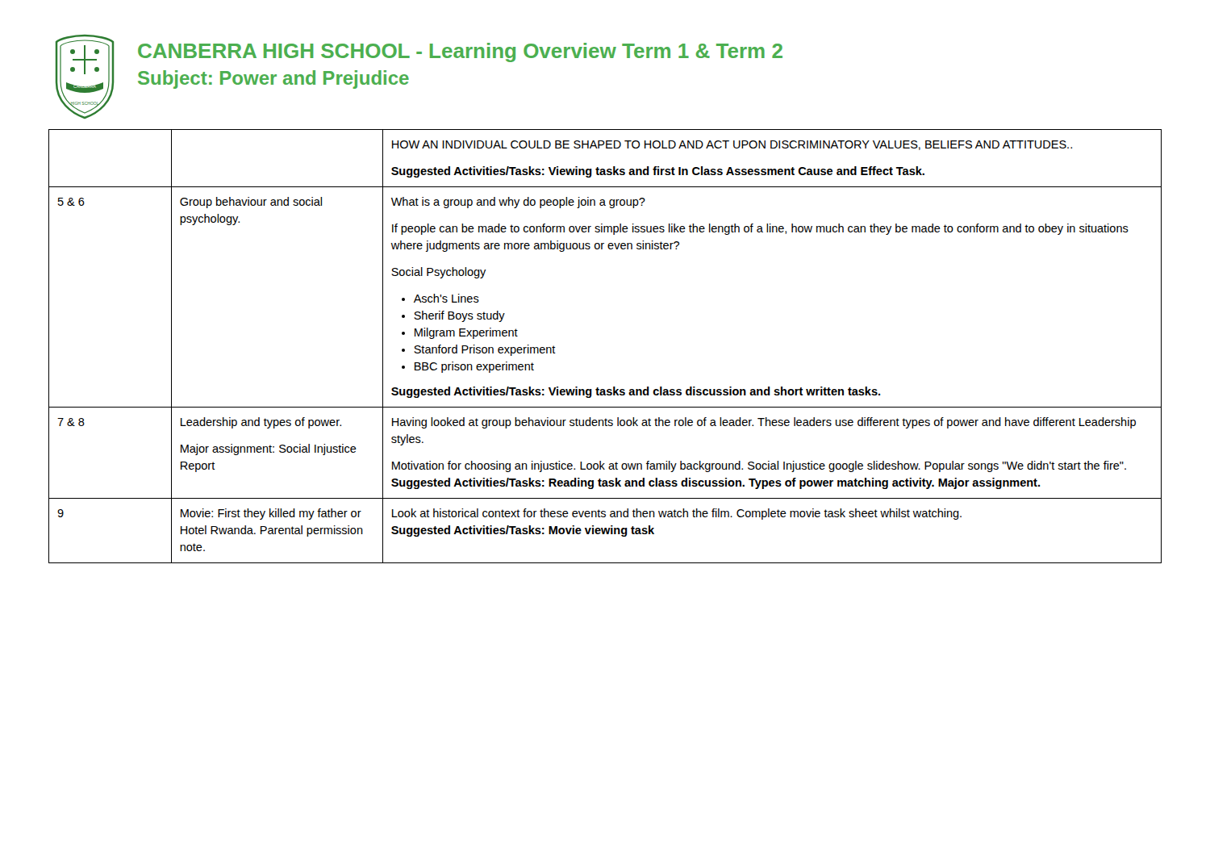CANBERRA HIGH SCHOOL
CANBERRA HIGH SCHOOL - Learning Overview Term 1 & Term 2
Subject: Power and Prejudice
| | | HOW AN INDIVIDUAL COULD BE SHAPED TO HOLD AND ACT UPON DISCRIMINATORY VALUES, BELIEFS AND ATTITUDES.. Suggested Activities/Tasks: Viewing tasks and first In Class Assessment Cause and Effect Task. |
| 5 & 6 | Group behaviour and social psychology. | What is a group and why do people join a group? If people can be made to conform over simple issues like the length of a line, how much can they be made to conform and to obey in situations where judgments are more ambiguous or even sinister? Social Psychology Asch's Lines Sherif Boys study Milgram Experiment Stanford Prison experiment BBC prison experiment Suggested Activities/Tasks: Viewing tasks and class discussion and short written tasks. |
| 7 & 8 | Leadership and types of power. Major assignment: Social Injustice Report | Having looked at group behaviour students look at the role of a leader. These leaders use different types of power and have different Leadership styles. Motivation for choosing an injustice. Look at own family background. Social Injustice google slideshow. Popular songs "We didn't start the fire". Suggested Activities/Tasks: Reading task and class discussion. Types of power matching activity. Major assignment. |
| 9 | Movie: First they killed my father or Hotel Rwanda. Parental permission note. | Look at historical context for these events and then watch the film. Complete movie task sheet whilst watching. Suggested Activities/Tasks: Movie viewing task |